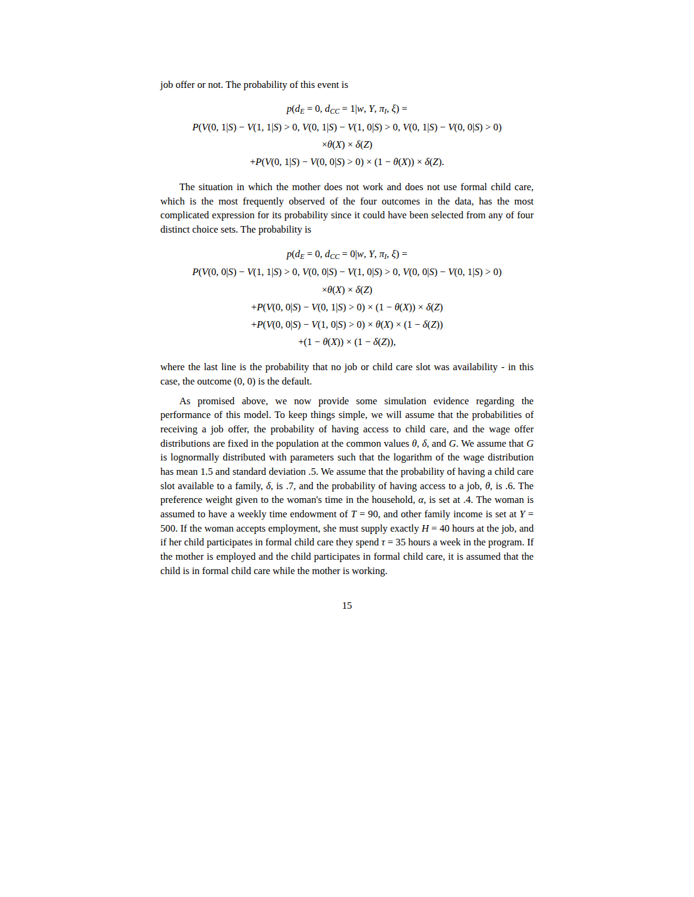job offer or not. The probability of this event is
p(dE = 0, dCC = 1|w, Y, πI, ξ) = P(V(0, 1|S) − V(1, 1|S) > 0, V(0, 1|S) − V(1, 0|S) > 0, V(0, 1|S) − V(0, 0|S) > 0) ×θ(X) × δ(Z) +P(V(0, 1|S) − V(0, 0|S) > 0) × (1 − θ(X)) × δ(Z).
The situation in which the mother does not work and does not use formal child care, which is the most frequently observed of the four outcomes in the data, has the most complicated expression for its probability since it could have been selected from any of four distinct choice sets. The probability is
p(dE = 0, dCC = 0|w, Y, πI, ξ) = P(V(0, 0|S) − V(1, 1|S) > 0, V(0, 0|S) − V(1, 0|S) > 0, V(0, 0|S) − V(0, 1|S) > 0) ×θ(X) × δ(Z) +P(V(0, 0|S) − V(0, 1|S) > 0) × (1 − θ(X)) × δ(Z) +P(V(0, 0|S) − V(1, 0|S) > 0) × θ(X) × (1 − δ(Z)) +(1 − θ(X)) × (1 − δ(Z)),
where the last line is the probability that no job or child care slot was availability - in this case, the outcome (0, 0) is the default.
As promised above, we now provide some simulation evidence regarding the performance of this model. To keep things simple, we will assume that the probabilities of receiving a job offer, the probability of having access to child care, and the wage offer distributions are fixed in the population at the common values θ, δ, and G. We assume that G is lognormally distributed with parameters such that the logarithm of the wage distribution has mean 1.5 and standard deviation .5. We assume that the probability of having a child care slot available to a family, δ, is .7, and the probability of having access to a job, θ, is .6. The preference weight given to the woman's time in the household, α, is set at .4. The woman is assumed to have a weekly time endowment of T = 90, and other family income is set at Y = 500. If the woman accepts employment, she must supply exactly H = 40 hours at the job, and if her child participates in formal child care they spend τ = 35 hours a week in the program. If the mother is employed and the child participates in formal child care, it is assumed that the child is in formal child care while the mother is working.
15